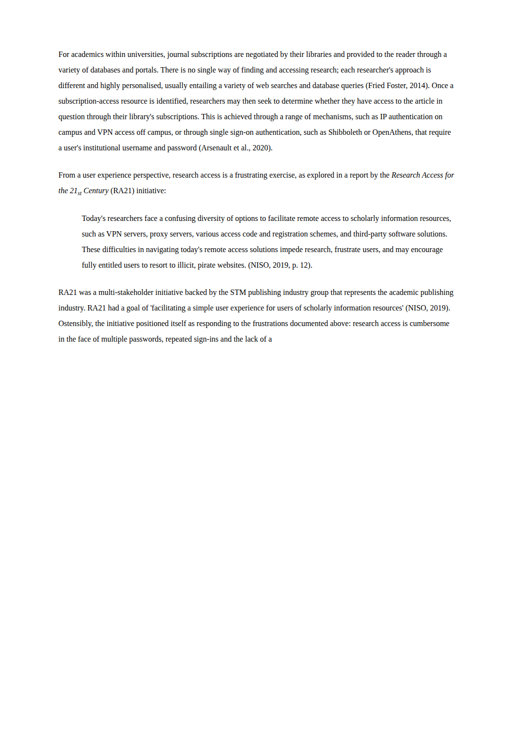For academics within universities, journal subscriptions are negotiated by their libraries and provided to the reader through a variety of databases and portals. There is no single way of finding and accessing research; each researcher's approach is different and highly personalised, usually entailing a variety of web searches and database queries (Fried Foster, 2014). Once a subscription-access resource is identified, researchers may then seek to determine whether they have access to the article in question through their library's subscriptions. This is achieved through a range of mechanisms, such as IP authentication on campus and VPN access off campus, or through single sign-on authentication, such as Shibboleth or OpenAthens, that require a user's institutional username and password (Arsenault et al., 2020).
From a user experience perspective, research access is a frustrating exercise, as explored in a report by the Research Access for the 21st Century (RA21) initiative:
Today's researchers face a confusing diversity of options to facilitate remote access to scholarly information resources, such as VPN servers, proxy servers, various access code and registration schemes, and third-party software solutions. These difficulties in navigating today's remote access solutions impede research, frustrate users, and may encourage fully entitled users to resort to illicit, pirate websites. (NISO, 2019, p. 12).
RA21 was a multi-stakeholder initiative backed by the STM publishing industry group that represents the academic publishing industry. RA21 had a goal of 'facilitating a simple user experience for users of scholarly information resources' (NISO, 2019). Ostensibly, the initiative positioned itself as responding to the frustrations documented above: research access is cumbersome in the face of multiple passwords, repeated sign-ins and the lack of a